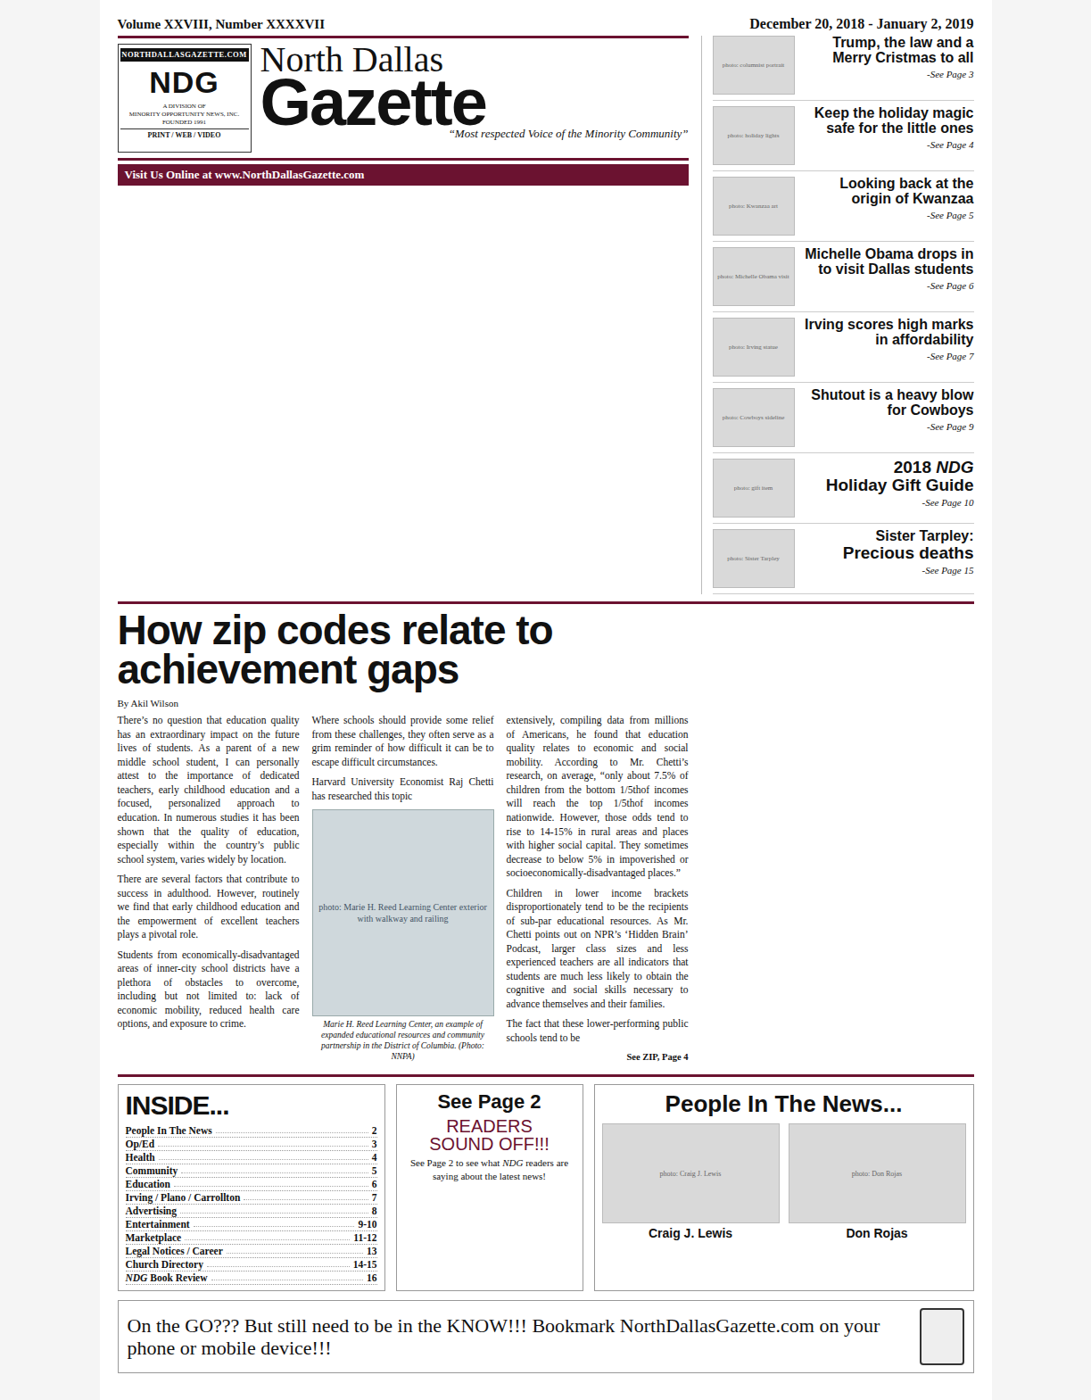Volume XXVIII, Number XXXXVII
December 20, 2018 - January 2, 2019
NORTHDALLASGAZETTE.COM
NDG
A DIVISION OF
MINORITY OPPORTUNITY NEWS, INC.
FOUNDED 1991
PRINT / WEB / VIDEO
North Dallas
Gazette
“Most respected Voice of the Minority Community”
Visit Us Online at www.NorthDallasGazette.com
photo: columnist portrait
Trump, the law and a Merry Cristmas to all
-See Page 3
photo: holiday lights
Keep the holiday magic safe for the little ones
-See Page 4
photo: Kwanzaa art
Looking back at the origin of Kwanzaa
-See Page 5
photo: Michelle Obama visit
Michelle Obama drops in to visit Dallas students
-See Page 6
photo: Irving statue
Irving scores high marks in affordability
-See Page 7
photo: Cowboys sideline
Shutout is a heavy blow for Cowboys
-See Page 9
photo: gift item
2018 NDG
Holiday Gift Guide
-See Page 10
photo: Sister Tarpley
Sister Tarpley:
Precious deaths
-See Page 15
How zip codes relate to achievement gaps
By Akil Wilson
There’s no question that education quality has an extraordinary impact on the future lives of students. As a parent of a new middle school student, I can personally attest to the importance of dedicated teachers, early childhood education and a focused, personalized approach to education. In numerous studies it has been shown that the quality of education, especially within the country’s public school system, varies widely by location.
There are several factors that contribute to success in adulthood. However, routinely we find that early childhood education and the empowerment of excellent teachers plays a pivotal role.
Students from economically-disadvantaged areas of inner-city school districts have a plethora of obstacles to overcome, including but not limited to: lack of economic mobility, reduced health care options, and exposure to crime.
Where schools should provide some relief from these challenges, they often serve as a grim reminder of how difficult it can be to escape difficult circumstances.
Harvard University Economist Raj Chetti has researched this topic
photo: Marie H. Reed Learning Center exterior with walkway and railing
Marie H. Reed Learning Center, an example of expanded educational resources and community partnership in the District of Columbia. (Photo: NNPA)
extensively, compiling data from millions of Americans, he found that education quality relates to economic and social mobility. According to Mr. Chetti’s research, on average, “only about 7.5% of children from the bottom 1/5thof incomes will reach the top 1/5thof incomes nationwide. However, those odds tend to rise to 14-15% in rural areas and places with higher social capital. They sometimes decrease to below 5% in impoverished or socioeconomically-disadvantaged places.”
Children in lower income brackets disproportionately tend to be the recipients of sub-par educational resources. As Mr. Chetti points out on NPR’s ‘Hidden Brain’ Podcast, larger class sizes and less experienced teachers are all indicators that students are much less likely to obtain the cognitive and social skills necessary to advance themselves and their families.
The fact that these lower-performing public schools tend to be
See ZIP, Page 4
INSIDE...
People In The News 2
Op/Ed 3
Health 4
Community 5
Education 6
Irving / Plano / Carrollton 7
Advertising 8
Entertainment 9-10
Marketplace 11-12
Legal Notices / Career 13
Church Directory 14-15
NDG Book Review 16
See Page 2
READERS
SOUND OFF!!!
See Page 2 to see what NDG readers are saying about the latest news!
People In The News...
photo: Craig J. Lewis
Craig J. Lewis
photo: Don Rojas
Don Rojas
On the GO??? But still need to be in the KNOW!!! Bookmark NorthDallasGazette.com on your phone or mobile device!!!